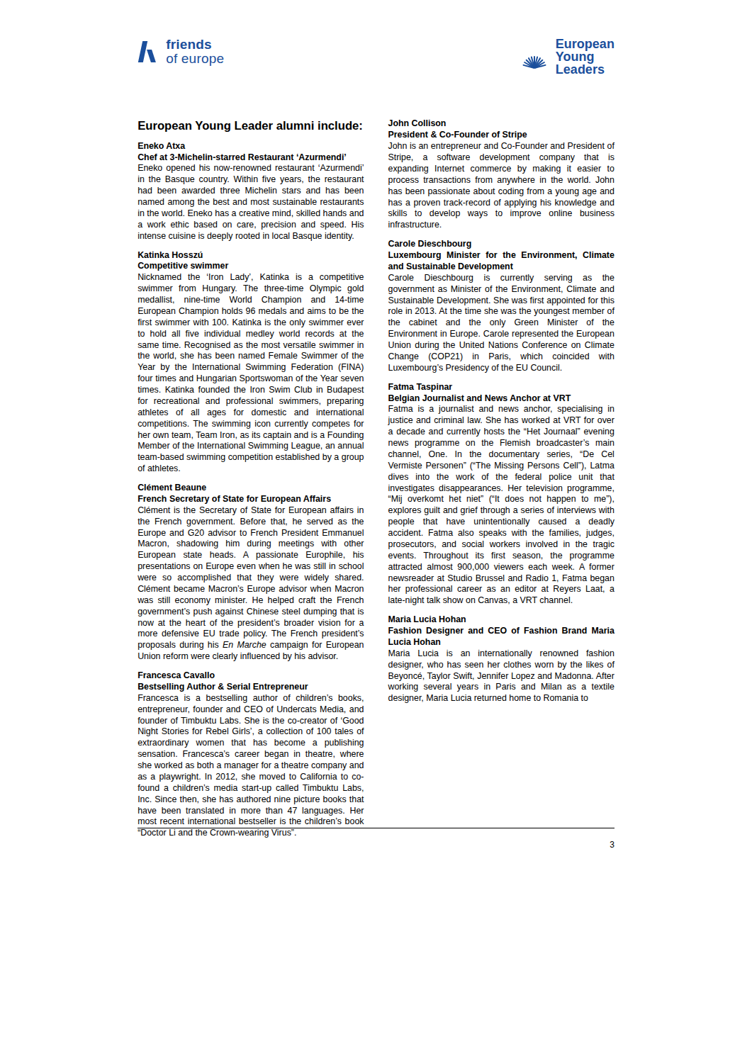friends
of europe
European
Young
Leaders
European Young Leader alumni include:
Eneko Atxa
Chef at 3-Michelin-starred Restaurant ‘Azurmendi’
Eneko opened his now-renowned restaurant ‘Azurmendi’ in the Basque country. Within five years, the restaurant had been awarded three Michelin stars and has been named among the best and most sustainable restaurants in the world. Eneko has a creative mind, skilled hands and a work ethic based on care, precision and speed. His intense cuisine is deeply rooted in local Basque identity.
Katinka Hosszú
Competitive swimmer
Nicknamed the ‘Iron Lady’, Katinka is a competitive swimmer from Hungary. The three-time Olympic gold medallist, nine-time World Champion and 14-time European Champion holds 96 medals and aims to be the first swimmer with 100. Katinka is the only swimmer ever to hold all five individual medley world records at the same time. Recognised as the most versatile swimmer in the world, she has been named Female Swimmer of the Year by the International Swimming Federation (FINA) four times and Hungarian Sportswoman of the Year seven times. Katinka founded the Iron Swim Club in Budapest for recreational and professional swimmers, preparing athletes of all ages for domestic and international competitions. The swimming icon currently competes for her own team, Team Iron, as its captain and is a Founding Member of the International Swimming League, an annual team-based swimming competition established by a group of athletes.
Clément Beaune
French Secretary of State for European Affairs
Clément is the Secretary of State for European affairs in the French government. Before that, he served as the Europe and G20 advisor to French President Emmanuel Macron, shadowing him during meetings with other European state heads. A passionate Europhile, his presentations on Europe even when he was still in school were so accomplished that they were widely shared. Clément became Macron’s Europe advisor when Macron was still economy minister. He helped craft the French government’s push against Chinese steel dumping that is now at the heart of the president’s broader vision for a more defensive EU trade policy. The French president’s proposals during his En Marche campaign for European Union reform were clearly influenced by his advisor.
Francesca Cavallo
Bestselling Author & Serial Entrepreneur
Francesca is a bestselling author of children’s books, entrepreneur, founder and CEO of Undercats Media, and founder of Timbuktu Labs. She is the co-creator of ‘Good Night Stories for Rebel Girls’, a collection of 100 tales of extraordinary women that has become a publishing sensation. Francesca’s career began in theatre, where she worked as both a manager for a theatre company and as a playwright. In 2012, she moved to California to co-found a children’s media start-up called Timbuktu Labs, Inc. Since then, she has authored nine picture books that have been translated in more than 47 languages. Her most recent international bestseller is the children’s book “Doctor Li and the Crown-wearing Virus”.
John Collison
President & Co-Founder of Stripe
John is an entrepreneur and Co-Founder and President of Stripe, a software development company that is expanding Internet commerce by making it easier to process transactions from anywhere in the world. John has been passionate about coding from a young age and has a proven track-record of applying his knowledge and skills to develop ways to improve online business infrastructure.
Carole Dieschbourg
Luxembourg Minister for the Environment, Climate and Sustainable Development
Carole Dieschbourg is currently serving as the government as Minister of the Environment, Climate and Sustainable Development. She was first appointed for this role in 2013. At the time she was the youngest member of the cabinet and the only Green Minister of the Environment in Europe. Carole represented the European Union during the United Nations Conference on Climate Change (COP21) in Paris, which coincided with Luxembourg’s Presidency of the EU Council.
Fatma Taspinar
Belgian Journalist and News Anchor at VRT
Fatma is a journalist and news anchor, specialising in justice and criminal law. She has worked at VRT for over a decade and currently hosts the “Het Journaal” evening news programme on the Flemish broadcaster’s main channel, One. In the documentary series, “De Cel Vermiste Personen” (“The Missing Persons Cell”), Latma dives into the work of the federal police unit that investigates disappearances. Her television programme, “Mij overkomt het niet” (“It does not happen to me”), explores guilt and grief through a series of interviews with people that have unintentionally caused a deadly accident. Fatma also speaks with the families, judges, prosecutors, and social workers involved in the tragic events. Throughout its first season, the programme attracted almost 900,000 viewers each week. A former newsreader at Studio Brussel and Radio 1, Fatma began her professional career as an editor at Reyers Laat, a late-night talk show on Canvas, a VRT channel.
Maria Lucia Hohan
Fashion Designer and CEO of Fashion Brand Maria Lucia Hohan
Maria Lucia is an internationally renowned fashion designer, who has seen her clothes worn by the likes of Beyoncé, Taylor Swift, Jennifer Lopez and Madonna. After working several years in Paris and Milan as a textile designer, Maria Lucia returned home to Romania to
3